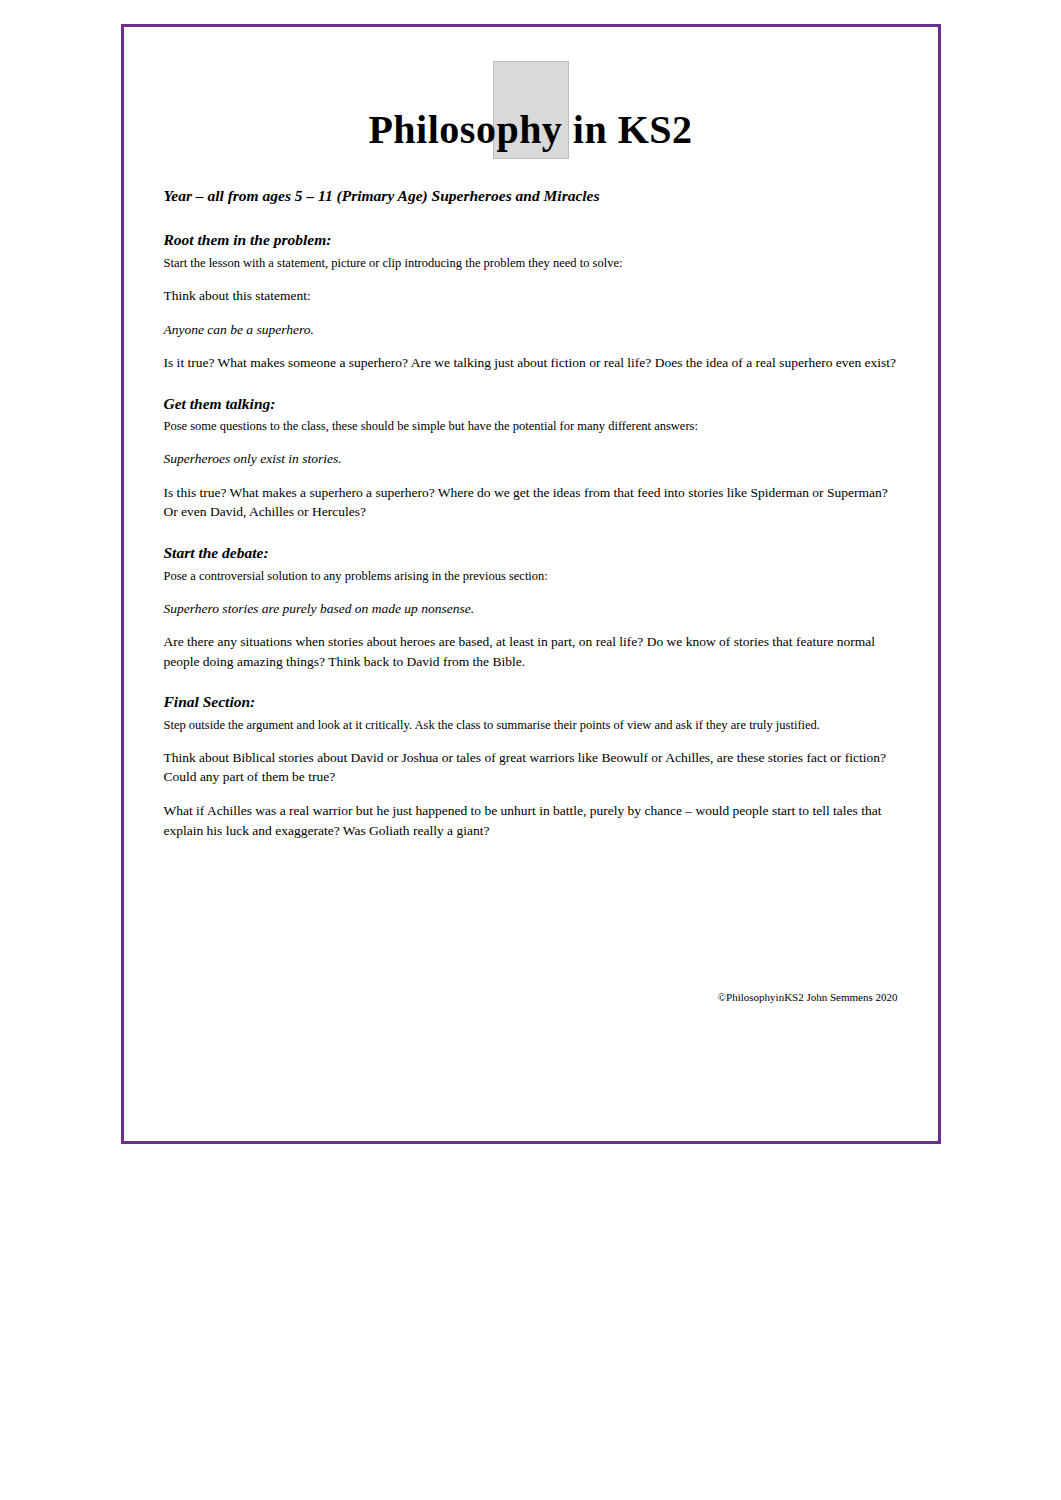Philosophy in KS2
Year – all from ages 5 – 11 (Primary Age) Superheroes and Miracles
Root them in the problem:
Start the lesson with a statement, picture or clip introducing the problem they need to solve:
Think about this statement:
Anyone can be a superhero.
Is it true? What makes someone a superhero? Are we talking just about fiction or real life? Does the idea of a real superhero even exist?
Get them talking:
Pose some questions to the class, these should be simple but have the potential for many different answers:
Superheroes only exist in stories.
Is this true? What makes a superhero a superhero? Where do we get the ideas from that feed into stories like Spiderman or Superman? Or even David, Achilles or Hercules?
Start the debate:
Pose a controversial solution to any problems arising in the previous section:
Superhero stories are purely based on made up nonsense.
Are there any situations when stories about heroes are based, at least in part, on real life? Do we know of stories that feature normal people doing amazing things? Think back to David from the Bible.
Final Section:
Step outside the argument and look at it critically. Ask the class to summarise their points of view and ask if they are truly justified.
Think about Biblical stories about David or Joshua or tales of great warriors like Beowulf or Achilles, are these stories fact or fiction? Could any part of them be true?
What if Achilles was a real warrior but he just happened to be unhurt in battle, purely by chance – would people start to tell tales that explain his luck and exaggerate? Was Goliath really a giant?
©PhilosophyinKS2 John Semmens 2020